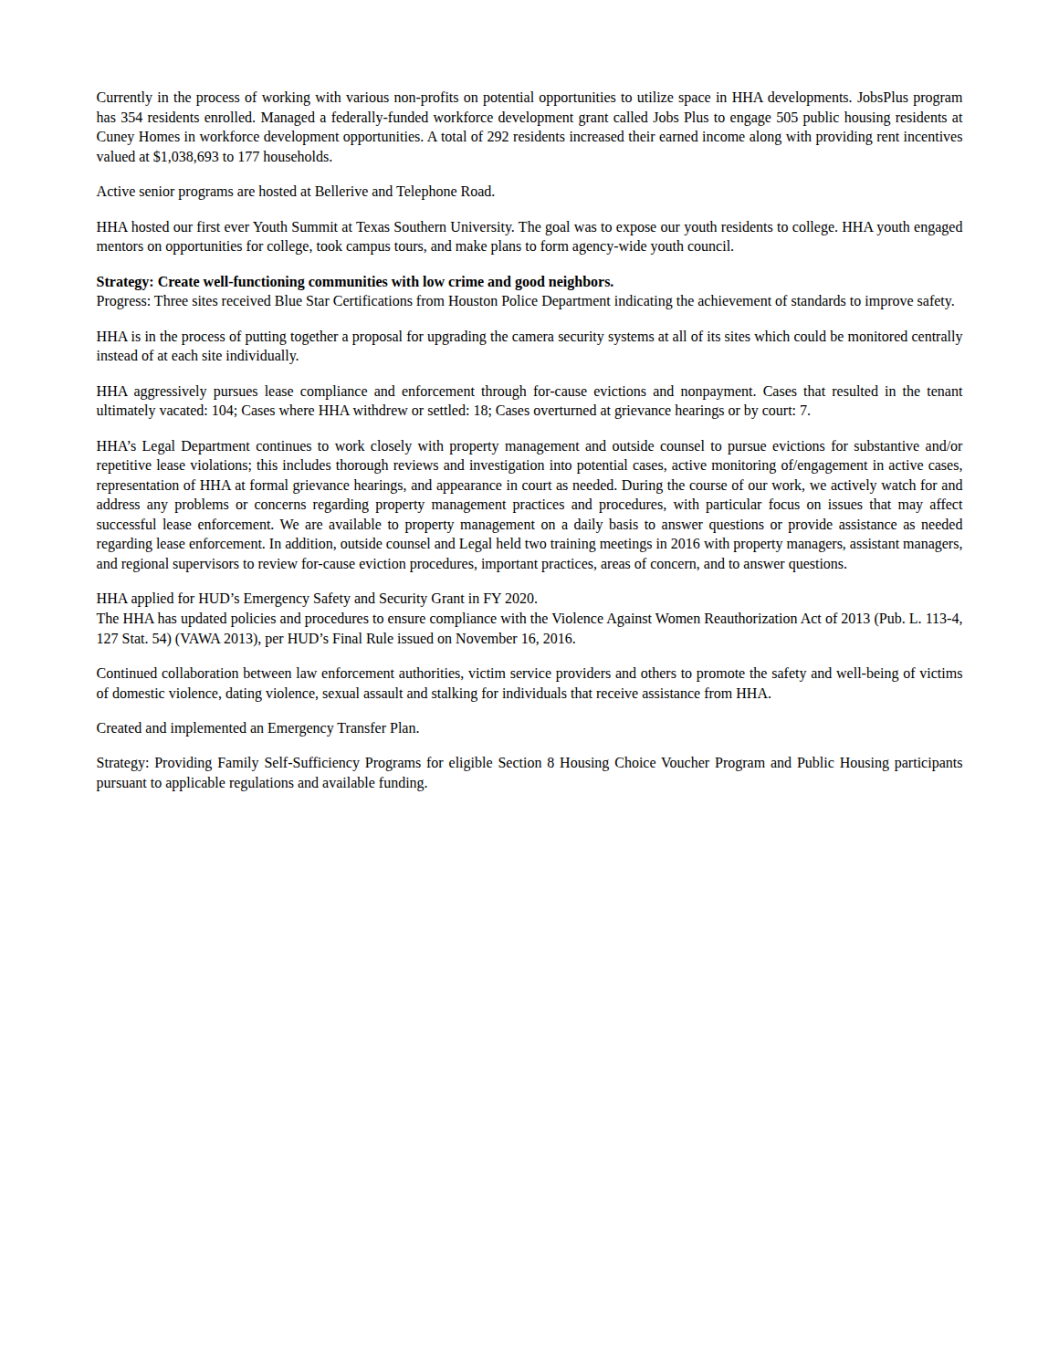Currently in the process of working with various non-profits on potential opportunities to utilize space in HHA developments. JobsPlus program has 354 residents enrolled. Managed a federally-funded workforce development grant called Jobs Plus to engage 505 public housing residents at Cuney Homes in workforce development opportunities. A total of 292 residents increased their earned income along with providing rent incentives valued at $1,038,693 to 177 households.
Active senior programs are hosted at Bellerive and Telephone Road.
HHA hosted our first ever Youth Summit at Texas Southern University. The goal was to expose our youth residents to college. HHA youth engaged mentors on opportunities for college, took campus tours, and make plans to form agency-wide youth council.
Strategy: Create well-functioning communities with low crime and good neighbors.
Progress: Three sites received Blue Star Certifications from Houston Police Department indicating the achievement of standards to improve safety.
HHA is in the process of putting together a proposal for upgrading the camera security systems at all of its sites which could be monitored centrally instead of at each site individually.
HHA aggressively pursues lease compliance and enforcement through for-cause evictions and nonpayment. Cases that resulted in the tenant ultimately vacated: 104; Cases where HHA withdrew or settled: 18; Cases overturned at grievance hearings or by court: 7.
HHA’s Legal Department continues to work closely with property management and outside counsel to pursue evictions for substantive and/or repetitive lease violations; this includes thorough reviews and investigation into potential cases, active monitoring of/engagement in active cases, representation of HHA at formal grievance hearings, and appearance in court as needed. During the course of our work, we actively watch for and address any problems or concerns regarding property management practices and procedures, with particular focus on issues that may affect successful lease enforcement. We are available to property management on a daily basis to answer questions or provide assistance as needed regarding lease enforcement. In addition, outside counsel and Legal held two training meetings in 2016 with property managers, assistant managers, and regional supervisors to review for-cause eviction procedures, important practices, areas of concern, and to answer questions.
HHA applied for HUD’s Emergency Safety and Security Grant in FY 2020.
The HHA has updated policies and procedures to ensure compliance with the Violence Against Women Reauthorization Act of 2013 (Pub. L. 113-4, 127 Stat. 54) (VAWA 2013), per HUD’s Final Rule issued on November 16, 2016.
Continued collaboration between law enforcement authorities, victim service providers and others to promote the safety and well-being of victims of domestic violence, dating violence, sexual assault and stalking for individuals that receive assistance from HHA.
Created and implemented an Emergency Transfer Plan.
Strategy: Providing Family Self-Sufficiency Programs for eligible Section 8 Housing Choice Voucher Program and Public Housing participants pursuant to applicable regulations and available funding.